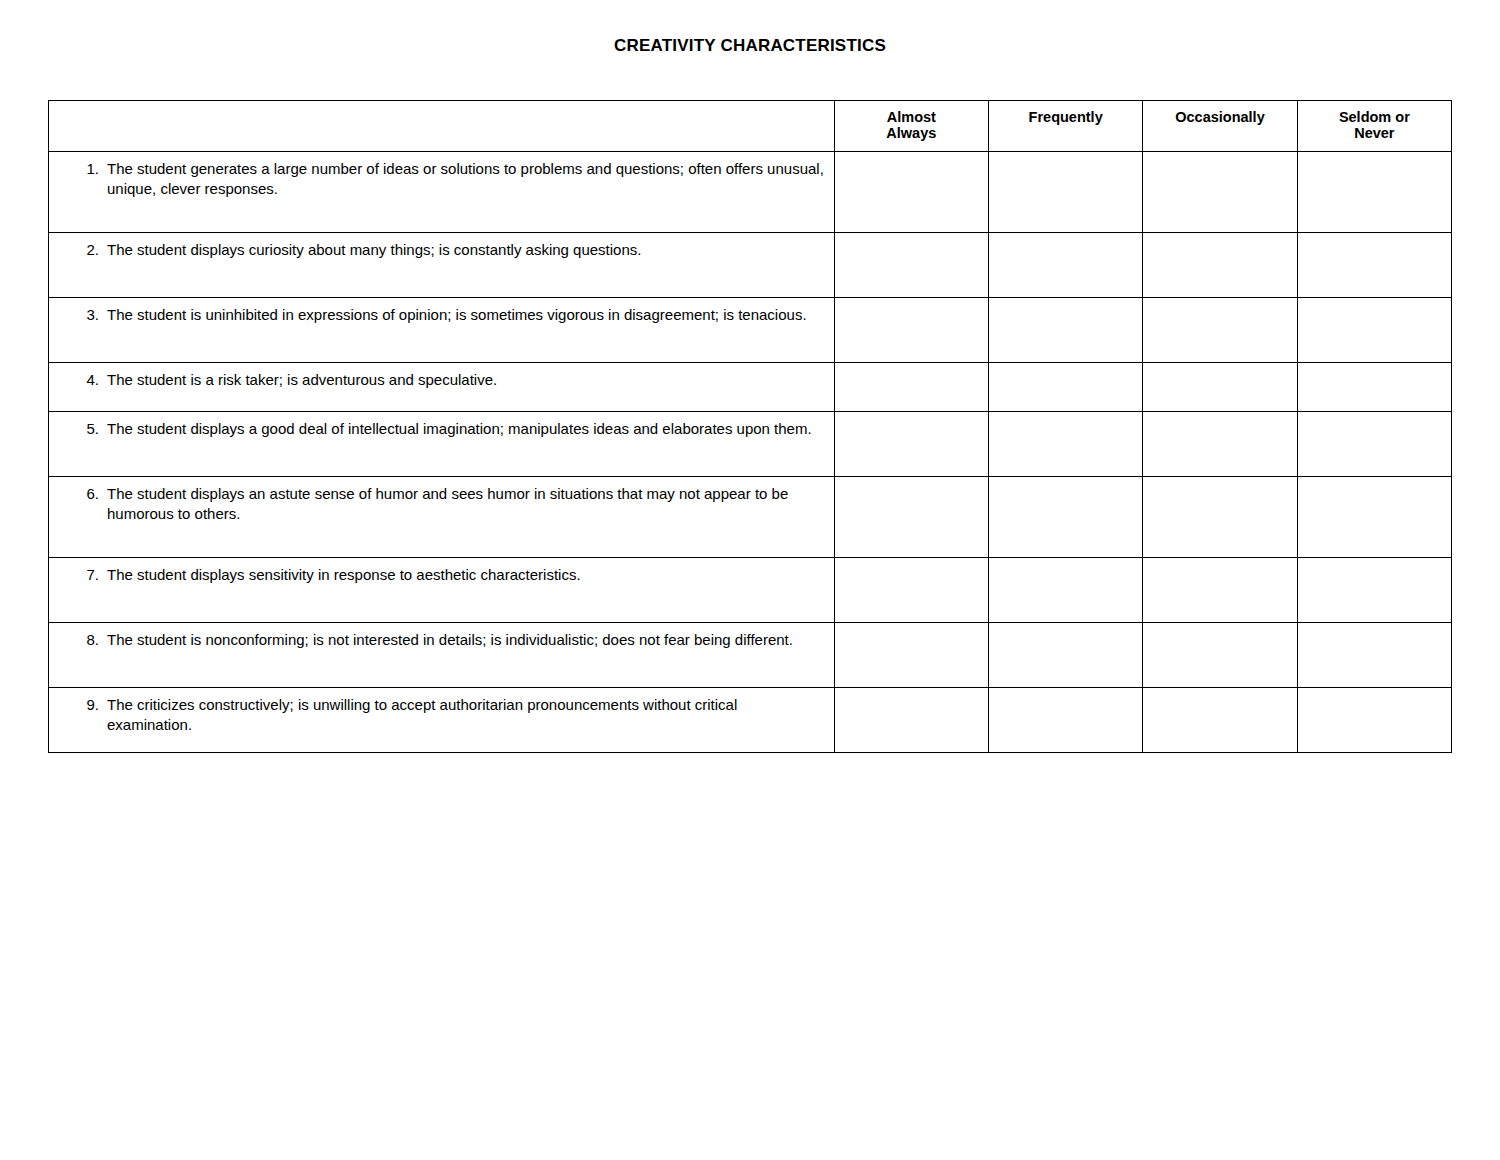CREATIVITY CHARACTERISTICS
| | Almost Always | Frequently | Occasionally | Seldom or Never |
| --- | --- | --- | --- | --- |
| 1. The student generates a large number of ideas or solutions to problems and questions; often offers unusual, unique, clever responses. | | | | |
| 2. The student displays curiosity about many things; is constantly asking questions. | | | | |
| 3. The student is uninhibited in expressions of opinion; is sometimes vigorous in disagreement; is tenacious. | | | | |
| 4. The student is a risk taker; is adventurous and speculative. | | | | |
| 5. The student displays a good deal of intellectual imagination; manipulates ideas and elaborates upon them. | | | | |
| 6. The student displays an astute sense of humor and sees humor in situations that may not appear to be humorous to others. | | | | |
| 7. The student displays sensitivity in response to aesthetic characteristics. | | | | |
| 8. The student is nonconforming; is not interested in details; is individualistic; does not fear being different. | | | | |
| 9. The criticizes constructively; is unwilling to accept authoritarian pronouncements without critical examination. | | | | |